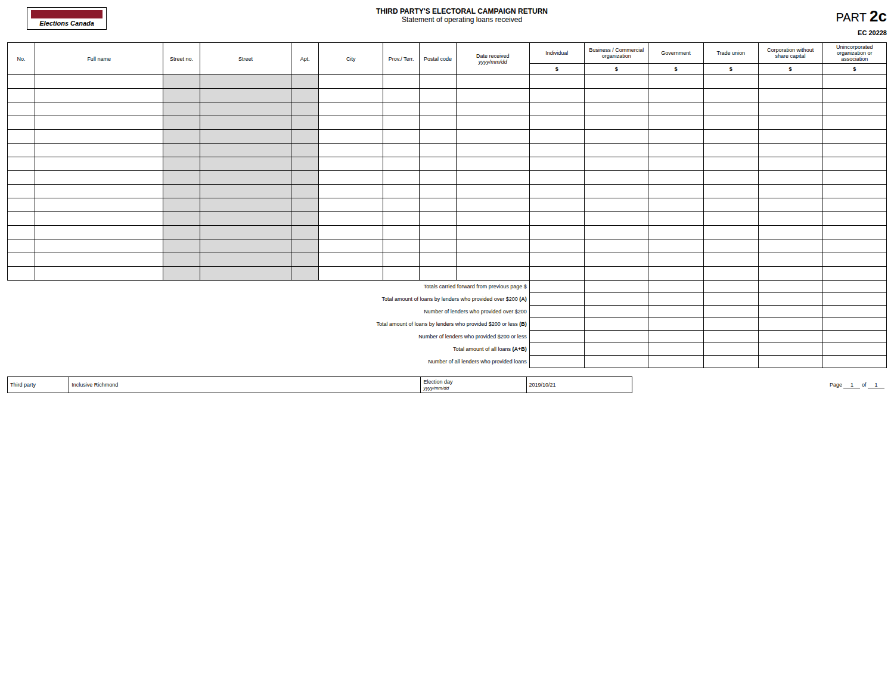Elections Canada
THIRD PARTY'S ELECTORAL CAMPAIGN RETURN
Statement of operating loans received
PART 2c
EC 20228
| No. | Full name | Street no. | Street | Apt. | City | Prov./ Terr. | Postal code | Date received yyyy/mm/dd | Individual | Business / Commercial organization | Government | Trade union | Corporation without share capital | Unincorporated organization or association |
| --- | --- | --- | --- | --- | --- | --- | --- | --- | --- | --- | --- | --- | --- | --- |
| $ | $ | $ | $ | $ | $ |
| Totals carried forward from previous page $ | | | | | | |
| Total amount of loans by lenders who provided over $200 (A) | | | | | | |
| Number of lenders who provided over $200 | | | | | | |
| Total amount of loans by lenders who provided $200 or less (B) | | | | | | |
| Number of lenders who provided $200 or less | | | | | | |
| Total amount of all loans (A+B) | | | | | | |
| Number of all lenders who provided loans | | | | | | |
| Third party | Inclusive Richmond | Election day yyyy/mm/dd | 2019/10/21 | Page 1 of 1 |